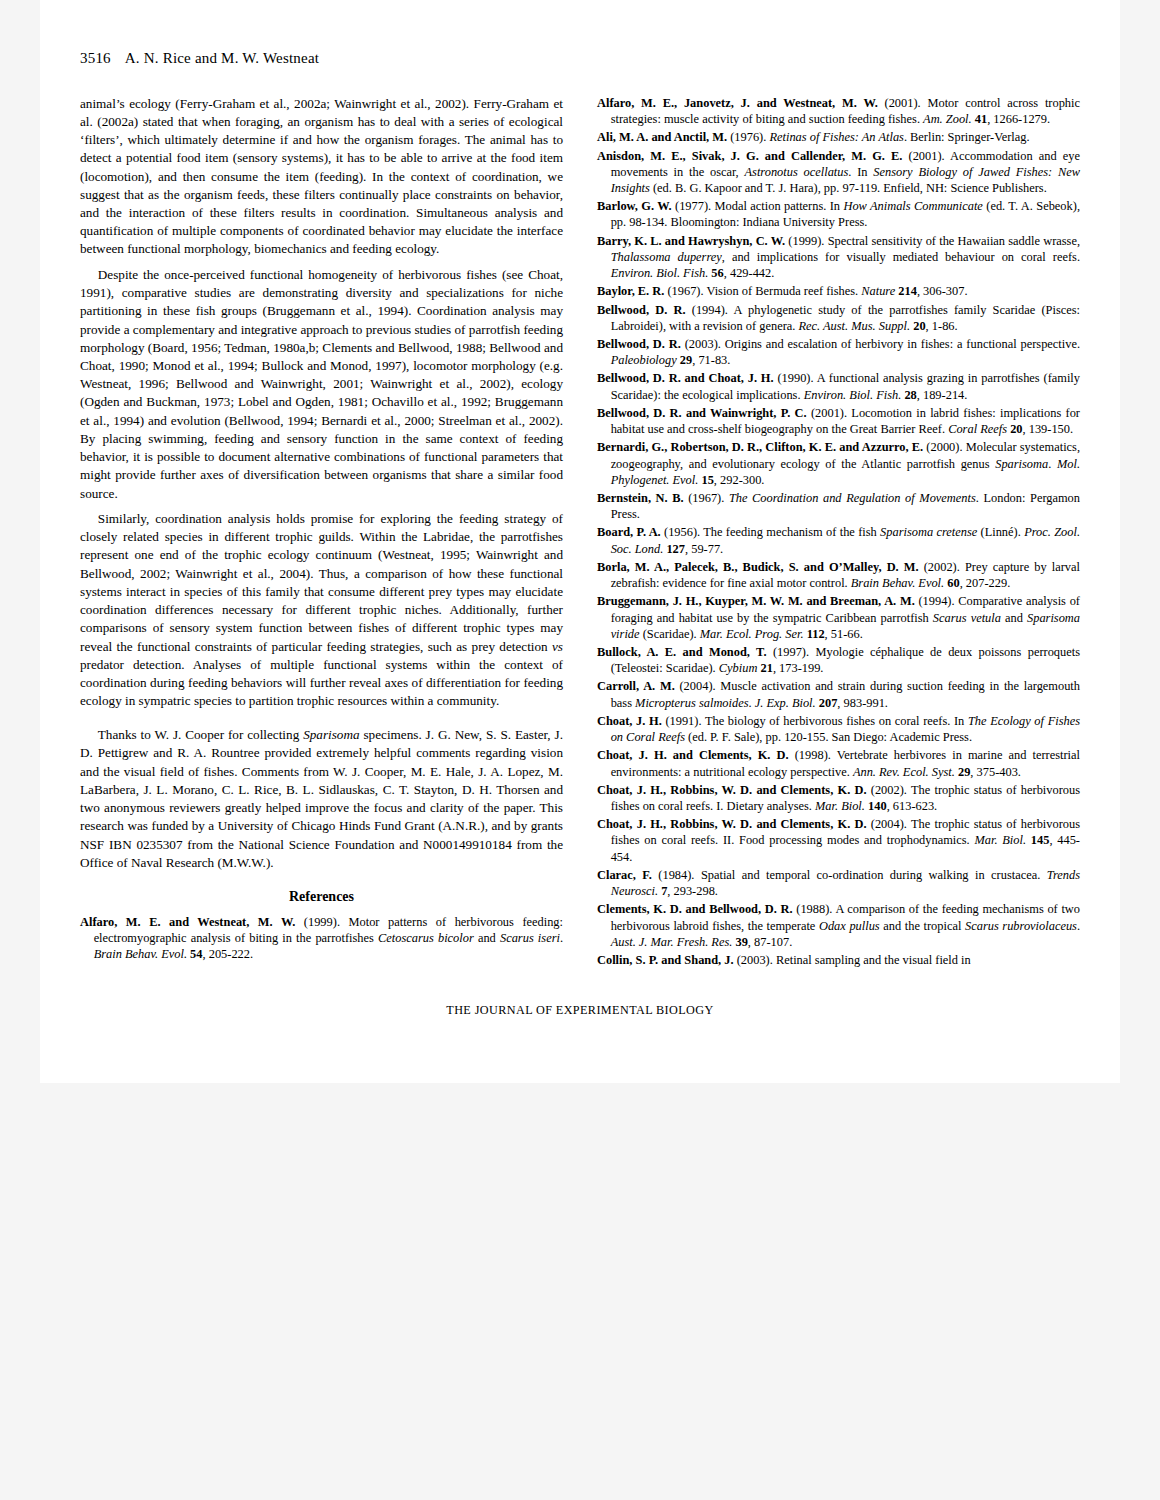3516 A. N. Rice and M. W. Westneat
animal’s ecology (Ferry-Graham et al., 2002a; Wainwright et al., 2002). Ferry-Graham et al. (2002a) stated that when foraging, an organism has to deal with a series of ecological ‘filters’, which ultimately determine if and how the organism forages. The animal has to detect a potential food item (sensory systems), it has to be able to arrive at the food item (locomotion), and then consume the item (feeding). In the context of coordination, we suggest that as the organism feeds, these filters continually place constraints on behavior, and the interaction of these filters results in coordination. Simultaneous analysis and quantification of multiple components of coordinated behavior may elucidate the interface between functional morphology, biomechanics and feeding ecology.
Despite the once-perceived functional homogeneity of herbivorous fishes (see Choat, 1991), comparative studies are demonstrating diversity and specializations for niche partitioning in these fish groups (Bruggemann et al., 1994). Coordination analysis may provide a complementary and integrative approach to previous studies of parrotfish feeding morphology (Board, 1956; Tedman, 1980a,b; Clements and Bellwood, 1988; Bellwood and Choat, 1990; Monod et al., 1994; Bullock and Monod, 1997), locomotor morphology (e.g. Westneat, 1996; Bellwood and Wainwright, 2001; Wainwright et al., 2002), ecology (Ogden and Buckman, 1973; Lobel and Ogden, 1981; Ochavillo et al., 1992; Bruggemann et al., 1994) and evolution (Bellwood, 1994; Bernardi et al., 2000; Streelman et al., 2002). By placing swimming, feeding and sensory function in the same context of feeding behavior, it is possible to document alternative combinations of functional parameters that might provide further axes of diversification between organisms that share a similar food source.
Similarly, coordination analysis holds promise for exploring the feeding strategy of closely related species in different trophic guilds. Within the Labridae, the parrotfishes represent one end of the trophic ecology continuum (Westneat, 1995; Wainwright and Bellwood, 2002; Wainwright et al., 2004). Thus, a comparison of how these functional systems interact in species of this family that consume different prey types may elucidate coordination differences necessary for different trophic niches. Additionally, further comparisons of sensory system function between fishes of different trophic types may reveal the functional constraints of particular feeding strategies, such as prey detection vs predator detection. Analyses of multiple functional systems within the context of coordination during feeding behaviors will further reveal axes of differentiation for feeding ecology in sympatric species to partition trophic resources within a community.
Thanks to W. J. Cooper for collecting Sparisoma specimens. J. G. New, S. S. Easter, J. D. Pettigrew and R. A. Rountree provided extremely helpful comments regarding vision and the visual field of fishes. Comments from W. J. Cooper, M. E. Hale, J. A. Lopez, M. LaBarbera, J. L. Morano, C. L. Rice, B. L. Sidlauskas, C. T. Stayton, D. H. Thorsen and two anonymous reviewers greatly helped improve the focus and clarity of the paper. This research was funded by a University of Chicago Hinds Fund Grant (A.N.R.), and by grants NSF IBN 0235307 from the National Science Foundation and N000149910184 from the Office of Naval Research (M.W.W.).
References
Alfaro, M. E. and Westneat, M. W. (1999). Motor patterns of herbivorous feeding: electromyographic analysis of biting in the parrotfishes Cetoscarus bicolor and Scarus iseri. Brain Behav. Evol. 54, 205-222.
Alfaro, M. E., Janovetz, J. and Westneat, M. W. (2001). Motor control across trophic strategies: muscle activity of biting and suction feeding fishes. Am. Zool. 41, 1266-1279.
Ali, M. A. and Anctil, M. (1976). Retinas of Fishes: An Atlas. Berlin: Springer-Verlag.
Anisdon, M. E., Sivak, J. G. and Callender, M. G. E. (2001). Accommodation and eye movements in the oscar, Astronotus ocellatus. In Sensory Biology of Jawed Fishes: New Insights (ed. B. G. Kapoor and T. J. Hara), pp. 97-119. Enfield, NH: Science Publishers.
Barlow, G. W. (1977). Modal action patterns. In How Animals Communicate (ed. T. A. Sebeok), pp. 98-134. Bloomington: Indiana University Press.
Barry, K. L. and Hawryshyn, C. W. (1999). Spectral sensitivity of the Hawaiian saddle wrasse, Thalassoma duperrey, and implications for visually mediated behaviour on coral reefs. Environ. Biol. Fish. 56, 429-442.
Baylor, E. R. (1967). Vision of Bermuda reef fishes. Nature 214, 306-307.
Bellwood, D. R. (1994). A phylogenetic study of the parrotfishes family Scaridae (Pisces: Labroidei), with a revision of genera. Rec. Aust. Mus. Suppl. 20, 1-86.
Bellwood, D. R. (2003). Origins and escalation of herbivory in fishes: a functional perspective. Paleobiology 29, 71-83.
Bellwood, D. R. and Choat, J. H. (1990). A functional analysis grazing in parrotfishes (family Scaridae): the ecological implications. Environ. Biol. Fish. 28, 189-214.
Bellwood, D. R. and Wainwright, P. C. (2001). Locomotion in labrid fishes: implications for habitat use and cross-shelf biogeography on the Great Barrier Reef. Coral Reefs 20, 139-150.
Bernardi, G., Robertson, D. R., Clifton, K. E. and Azzurro, E. (2000). Molecular systematics, zoogeography, and evolutionary ecology of the Atlantic parrotfish genus Sparisoma. Mol. Phylogenet. Evol. 15, 292-300.
Bernstein, N. B. (1967). The Coordination and Regulation of Movements. London: Pergamon Press.
Board, P. A. (1956). The feeding mechanism of the fish Sparisoma cretense (Linné). Proc. Zool. Soc. Lond. 127, 59-77.
Borla, M. A., Palecek, B., Budick, S. and O’Malley, D. M. (2002). Prey capture by larval zebrafish: evidence for fine axial motor control. Brain Behav. Evol. 60, 207-229.
Bruggemann, J. H., Kuyper, M. W. M. and Breeman, A. M. (1994). Comparative analysis of foraging and habitat use by the sympatric Caribbean parrotfish Scarus vetula and Sparisoma viride (Scaridae). Mar. Ecol. Prog. Ser. 112, 51-66.
Bullock, A. E. and Monod, T. (1997). Myologie céphalique de deux poissons perroquets (Teleostei: Scaridae). Cybium 21, 173-199.
Carroll, A. M. (2004). Muscle activation and strain during suction feeding in the largemouth bass Micropterus salmoides. J. Exp. Biol. 207, 983-991.
Choat, J. H. (1991). The biology of herbivorous fishes on coral reefs. In The Ecology of Fishes on Coral Reefs (ed. P. F. Sale), pp. 120-155. San Diego: Academic Press.
Choat, J. H. and Clements, K. D. (1998). Vertebrate herbivores in marine and terrestrial environments: a nutritional ecology perspective. Ann. Rev. Ecol. Syst. 29, 375-403.
Choat, J. H., Robbins, W. D. and Clements, K. D. (2002). The trophic status of herbivorous fishes on coral reefs. I. Dietary analyses. Mar. Biol. 140, 613-623.
Choat, J. H., Robbins, W. D. and Clements, K. D. (2004). The trophic status of herbivorous fishes on coral reefs. II. Food processing modes and trophodynamics. Mar. Biol. 145, 445-454.
Clarac, F. (1984). Spatial and temporal co-ordination during walking in crustacea. Trends Neurosci. 7, 293-298.
Clements, K. D. and Bellwood, D. R. (1988). A comparison of the feeding mechanisms of two herbivorous labroid fishes, the temperate Odax pullus and the tropical Scarus rubroviolaceus. Aust. J. Mar. Fresh. Res. 39, 87-107.
Collin, S. P. and Shand, J. (2003). Retinal sampling and the visual field in
THE JOURNAL OF EXPERIMENTAL BIOLOGY